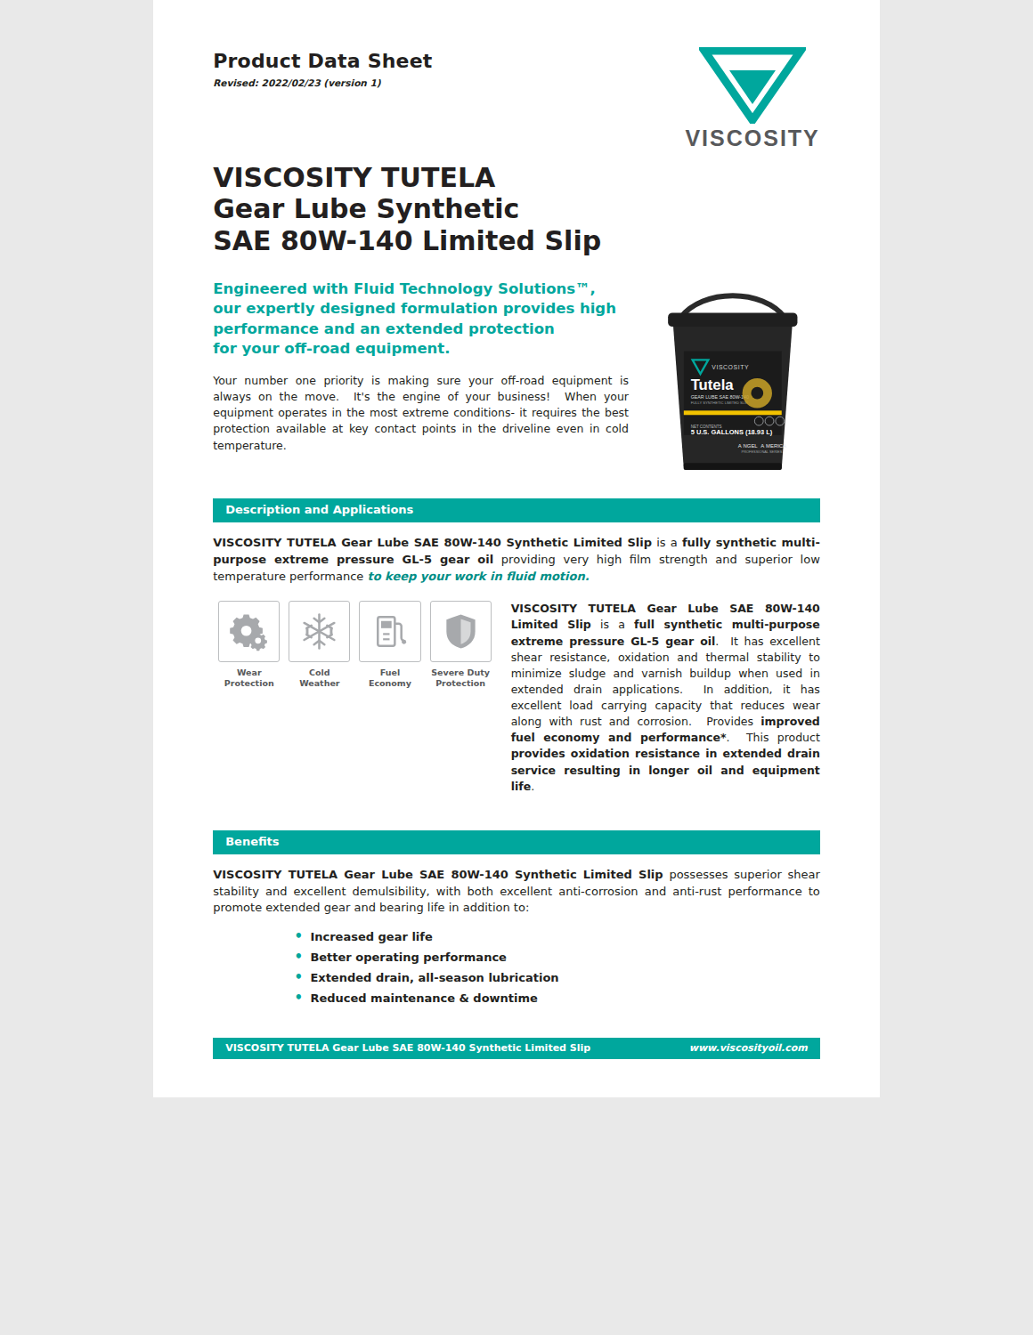Product Data Sheet
Revised: 2022/02/23 (version 1)
VISCOSITY
VISCOSITY TUTELA
Gear Lube Synthetic
SAE 80W-140 Limited Slip
Engineered with Fluid Technology Solutions™,
our expertly designed formulation provides high performance and an extended protection
for your off-road equipment.
Your number one priority is making sure your off-road equipment is always on the move. It's the engine of your business! When your equipment operates in the most extreme conditions- it requires the best protection available at key contact points in the driveline even in cold temperature.
VISCOSITY Tutela GEAR LUBE SAE 80W-140 FULLY SYNTHETIC LIMITED SLIP NET CONTENTS 5 U.S. GALLONS (18.93 L) A NGEL A MERICA PROFESSIONAL SERIES
Description and Applications
VISCOSITY TUTELA Gear Lube SAE 80W-140 Synthetic Limited Slip is a fully synthetic multi-purpose extreme pressure GL-5 gear oil providing very high film strength and superior low temperature performance to keep your work in fluid motion.
Wear
Protection
Cold
Weather
Fuel
Economy
Severe Duty
Protection
VISCOSITY TUTELA Gear Lube SAE 80W-140 Limited Slip is a full synthetic multi-purpose extreme pressure GL-5 gear oil. It has excellent shear resistance, oxidation and thermal stability to minimize sludge and varnish buildup when used in extended drain applications. In addition, it has excellent load carrying capacity that reduces wear along with rust and corrosion. Provides improved fuel economy and performance*. This product provides oxidation resistance in extended drain service resulting in longer oil and equipment life.
Benefits
VISCOSITY TUTELA Gear Lube SAE 80W-140 Synthetic Limited Slip possesses superior shear stability and excellent demulsibility, with both excellent anti-corrosion and anti-rust performance to promote extended gear and bearing life in addition to:
Increased gear life
Better operating performance
Extended drain, all-season lubrication
Reduced maintenance & downtime
VISCOSITY TUTELA Gear Lube SAE 80W-140 Synthetic Limited Slip www.viscosityoil.com